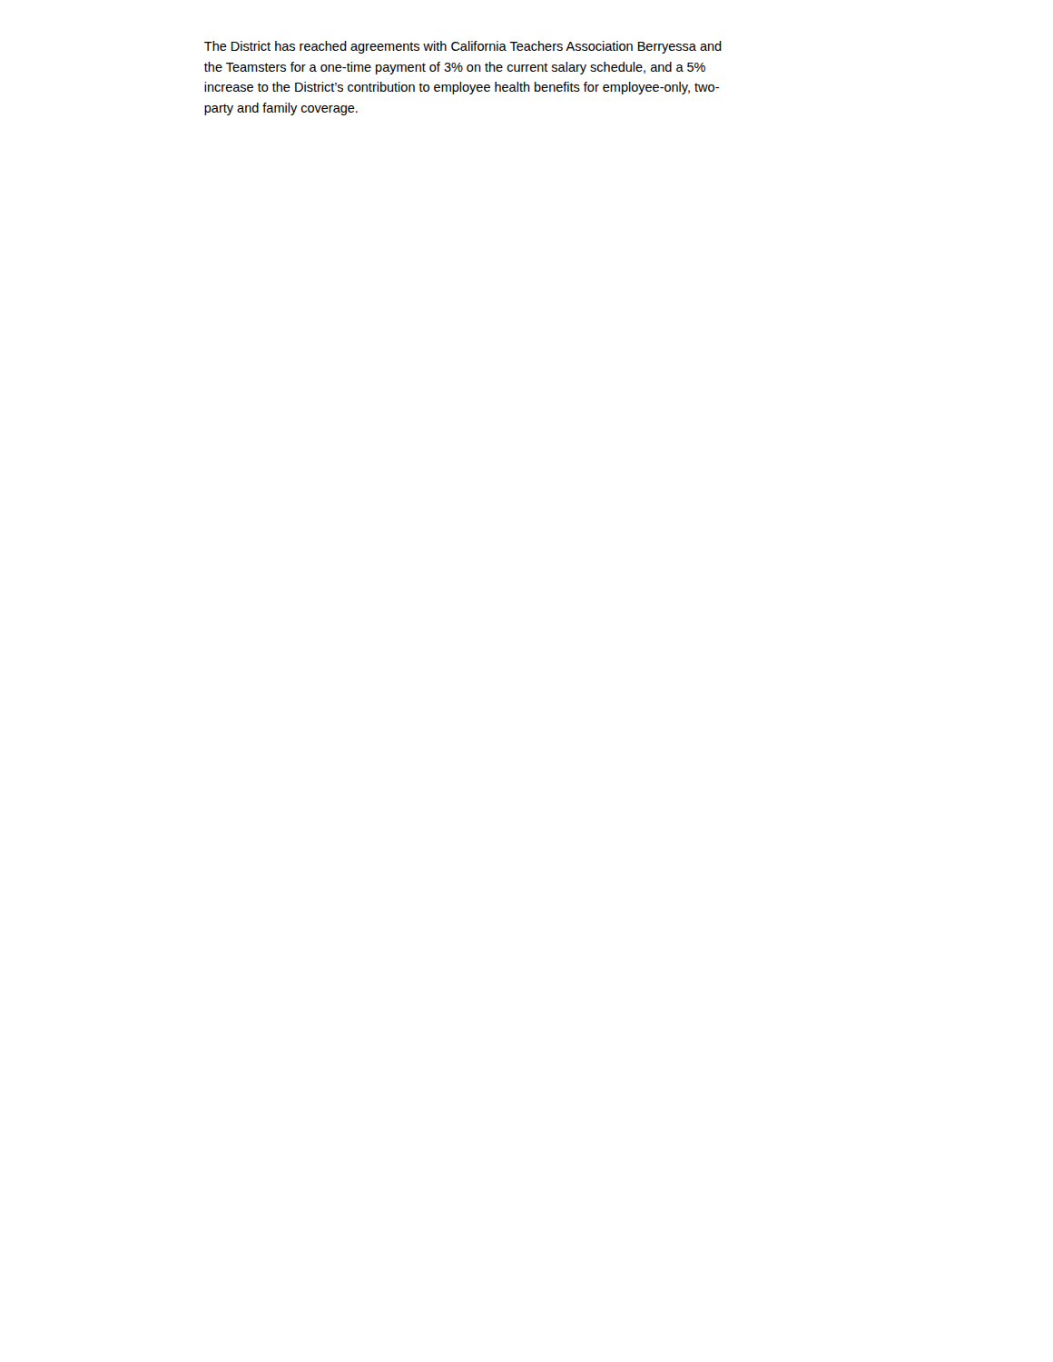The District has reached agreements with California Teachers Association Berryessa and the Teamsters for a one-time payment of 3% on the current salary schedule, and a 5% increase to the District’s contribution to employee health benefits for employee-only, two-party and family coverage.